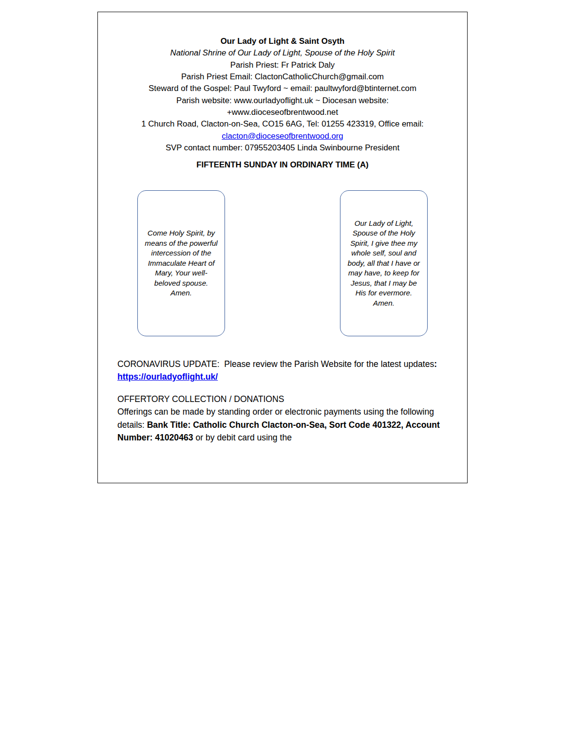Our Lady of Light & Saint Osyth
National Shrine of Our Lady of Light, Spouse of the Holy Spirit
Parish Priest: Fr Patrick Daly
Parish Priest Email: ClactonCatholicChurch@gmail.com
Steward of the Gospel: Paul Twyford ~ email: paultwyford@btinternet.com
Parish website: www.ourladyoflight.uk ~ Diocesan website:
+www.dioceseofbrentwood.net
1 Church Road, Clacton-on-Sea, CO15 6AG, Tel: 01255 423319, Office email:
clacton@dioceseofbrentwood.org
SVP contact number: 07955203405 Linda Swinbourne President
FIFTEENTH SUNDAY IN ORDINARY TIME (A)
Come Holy Spirit, by means of the powerful intercession of the Immaculate Heart of Mary, Your well-beloved spouse. Amen.
Our Lady of Light, Spouse of the Holy Spirit, I give thee my whole self, soul and body, all that I have or may have, to keep for Jesus, that I may be His for evermore. Amen.
CORONAVIRUS UPDATE: Please review the Parish Website for the latest updates: https://ourladyoflight.uk/
OFFERTORY COLLECTION / DONATIONS
Offerings can be made by standing order or electronic payments using the following details: Bank Title: Catholic Church Clacton-on-Sea, Sort Code 401322, Account Number: 41020463 or by debit card using the